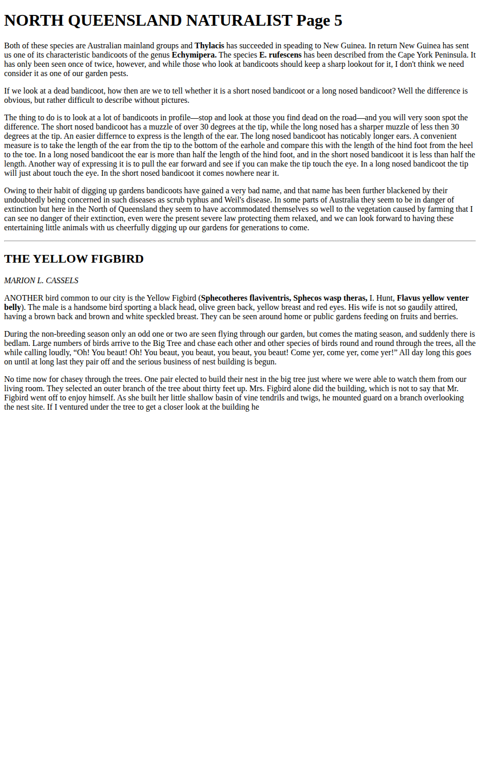NORTH QUEENSLAND NATURALIST Page 5
Both of these species are Australian mainland groups and Thylacis has succeeded in speading to New Guinea. In return New Guinea has sent us one of its characteristic bandicoots of the genus Echymipera. The species E. rufescens has been described from the Cape York Peninsula. It has only been seen once of twice, however, and while those who look at bandicoots should keep a sharp lookout for it, I don't think we need consider it as one of our garden pests.
If we look at a dead bandicoot, how then are we to tell whether it is a short nosed bandicoot or a long nosed bandicoot? Well the difference is obvious, but rather difficult to describe without pictures.
The thing to do is to look at a lot of bandicoots in profile—stop and look at those you find dead on the road—and you will very soon spot the difference. The short nosed bandicoot has a muzzle of over 30 degrees at the tip, while the long nosed has a sharper muzzle of less then 30 degrees at the tip. An easier differnce to express is the length of the ear. The long nosed bandicoot has noticably longer ears. A convenient measure is to take the length of the ear from the tip to the bottom of the earhole and compare this with the length of the hind foot from the heel to the toe. In a long nosed bandicoot the ear is more than half the length of the hind foot, and in the short nosed bandicoot it is less than half the length. Another way of expressing it is to pull the ear forward and see if you can make the tip touch the eye. In a long nosed bandicoot the tip will just about touch the eye. In the short nosed bandicoot it comes nowhere near it.
Owing to their habit of digging up gardens bandicoots have gained a very bad name, and that name has been further blackened by their undoubtedly being concerned in such diseases as scrub typhus and Weil's disease. In some parts of Australia they seem to be in danger of extinction but here in the North of Queensland they seem to have accommodated themselves so well to the vegetation caused by farming that I can see no danger of their extinction, even were the present severe law protecting them relaxed, and we can look forward to having these entertaining little animals with us cheerfully digging up our gardens for generations to come.
THE YELLOW FIGBIRD
MARION L. CASSELS
ANOTHER bird common to our city is the Yellow Figbird (Sphecotheres flaviventris, Sphecos wasp theras, I. Hunt, Flavus yellow venter belly). The male is a handsome bird sporting a black head, olive green back, yellow breast and red eyes. His wife is not so gaudily attired, having a brown back and brown and white speckled breast. They can be seen around home or public gardens feeding on fruits and berries.
During the non-breeding season only an odd one or two are seen flying through our garden, but comes the mating season, and suddenly there is bedlam. Large numbers of birds arrive to the Big Tree and chase each other and other species of birds round and round through the trees, all the while calling loudly, “Oh! You beaut! Oh! You beaut, you beaut, you beaut, you beaut! Come yer, come yer, come yer!” All day long this goes on until at long last they pair off and the serious business of nest building is begun.
No time now for chasey through the trees. One pair elected to build their nest in the big tree just where we were able to watch them from our living room. They selected an outer branch of the tree about thirty feet up. Mrs. Figbird alone did the building, which is not to say that Mr. Figbird went off to enjoy himself. As she built her little shallow basin of vine tendrils and twigs, he mounted guard on a branch overlooking the nest site. If I ventured under the tree to get a closer look at the building he